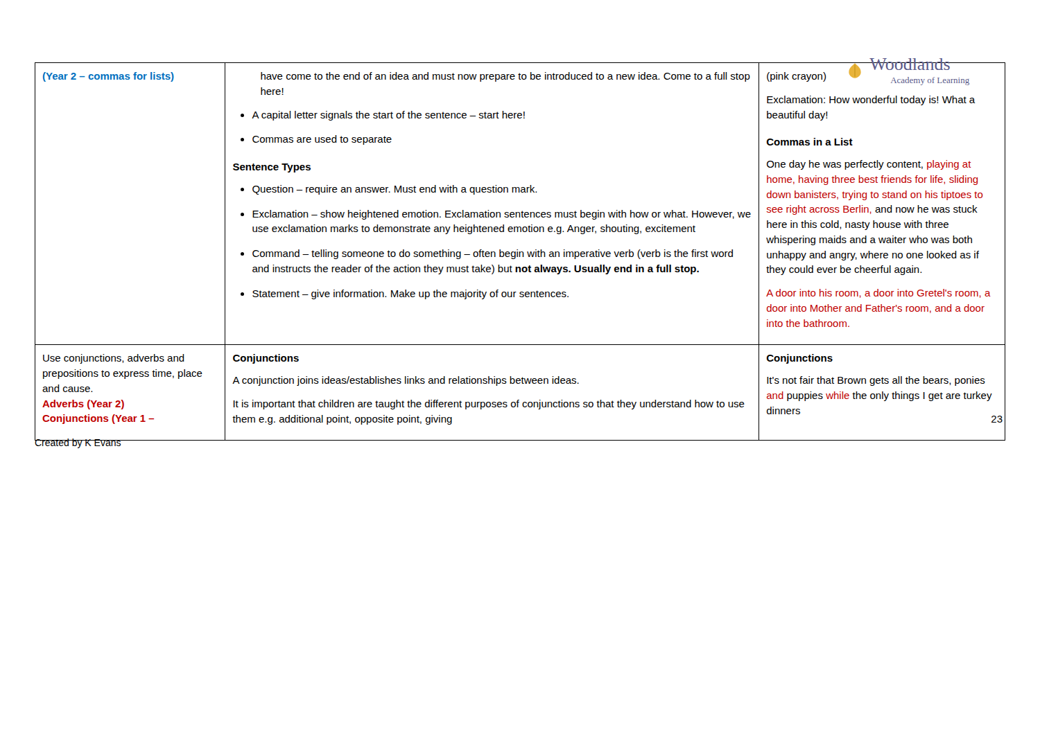Woodlands
Academy of Learning
| (Year 2 – commas for lists) | have come to the end of an idea and must now prepare to be introduced to a new idea. Come to a full stop here! A capital letter signals the start of the sentence – start here! Commas are used to separate Sentence Types Question – require an answer. Must end with a question mark. Exclamation – show heightened emotion. Exclamation sentences must begin with how or what. However, we use exclamation marks to demonstrate any heightened emotion e.g. Anger, shouting, excitement Command – telling someone to do something – often begin with an imperative verb (verb is the first word and instructs the reader of the action they must take) but not always. Usually end in a full stop. Statement – give information. Make up the majority of our sentences. | (pink crayon) Exclamation: How wonderful today is! What a beautiful day! Commas in a List One day he was perfectly content, playing at home, having three best friends for life, sliding down banisters, trying to stand on his tiptoes to see right across Berlin, and now he was stuck here in this cold, nasty house with three whispering maids and a waiter who was both unhappy and angry, where no one looked as if they could ever be cheerful again. A door into his room, a door into Gretel's room, a door into Mother and Father's room, and a door into the bathroom. |
| Use conjunctions, adverbs and prepositions to express time, place and cause. Adverbs (Year 2) Conjunctions (Year 1 – | Conjunctions A conjunction joins ideas/establishes links and relationships between ideas. It is important that children are taught the different purposes of conjunctions so that they understand how to use them e.g. additional point, opposite point, giving | Conjunctions It's not fair that Brown gets all the bears, ponies and puppies while the only things I get are turkey dinners |
23
Created by K Evans